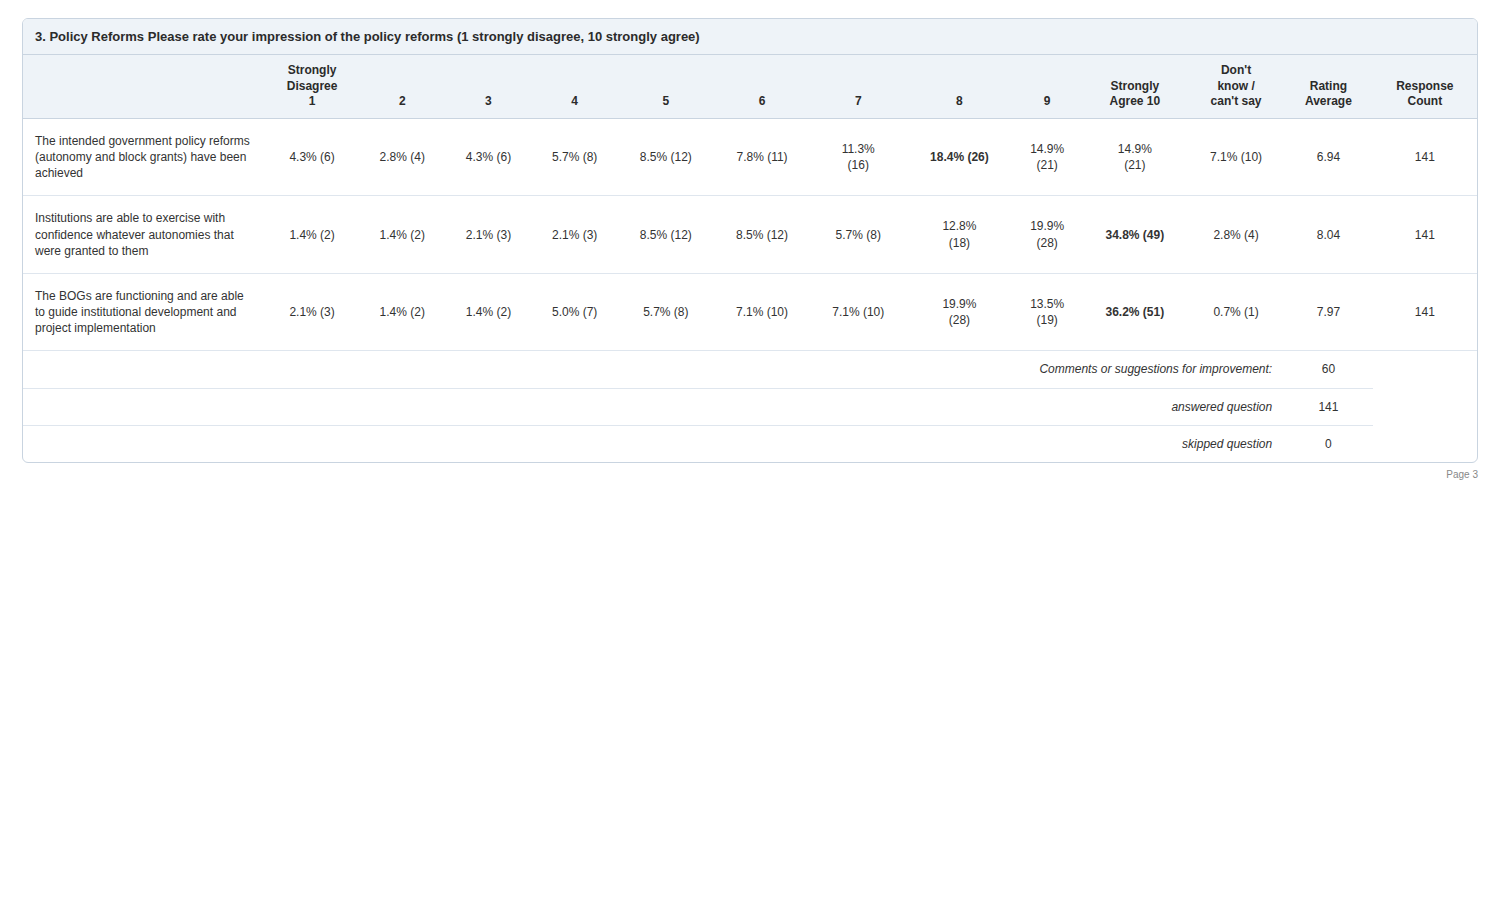3. Policy Reforms Please rate your impression of the policy reforms (1 strongly disagree, 10 strongly agree)
| | Strongly Disagree 1 | 2 | 3 | 4 | 5 | 6 | 7 | 8 | 9 | Strongly Agree 10 | Don't know / can't say | Rating Average | Response Count |
| --- | --- | --- | --- | --- | --- | --- | --- | --- | --- | --- | --- | --- | --- |
| The intended government policy reforms (autonomy and block grants) have been achieved | 4.3% (6) | 2.8% (4) | 4.3% (6) | 5.7% (8) | 8.5% (12) | 7.8% (11) | 11.3% (16) | 18.4% (26) | 14.9% (21) | 14.9% (21) | 7.1% (10) | 6.94 | 141 |
| Institutions are able to exercise with confidence whatever autonomies that were granted to them | 1.4% (2) | 1.4% (2) | 2.1% (3) | 2.1% (3) | 8.5% (12) | 8.5% (12) | 5.7% (8) | 12.8% (18) | 19.9% (28) | 34.8% (49) | 2.8% (4) | 8.04 | 141 |
| The BOGs are functioning and are able to guide institutional development and project implementation | 2.1% (3) | 1.4% (2) | 1.4% (2) | 5.0% (7) | 5.7% (8) | 7.1% (10) | 7.1% (10) | 19.9% (28) | 13.5% (19) | 36.2% (51) | 0.7% (1) | 7.97 | 141 |
| Comments or suggestions for improvement: | 60 |
| answered question | 141 |
| skipped question | 0 |
Page 3